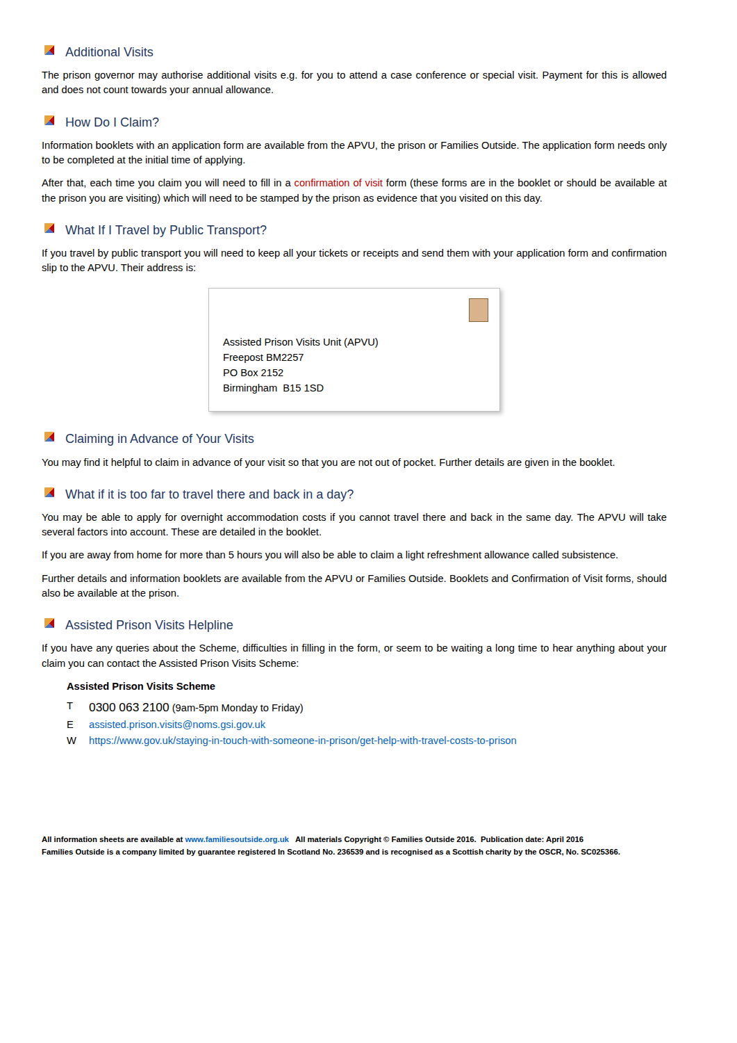Additional Visits
The prison governor may authorise additional visits e.g. for you to attend a case conference or special visit. Payment for this is allowed and does not count towards your annual allowance.
How Do I Claim?
Information booklets with an application form are available from the APVU, the prison or Families Outside. The application form needs only to be completed at the initial time of applying.
After that, each time you claim you will need to fill in a confirmation of visit form (these forms are in the booklet or should be available at the prison you are visiting) which will need to be stamped by the prison as evidence that you visited on this day.
What If I Travel by Public Transport?
If you travel by public transport you will need to keep all your tickets or receipts and send them with your application form and confirmation slip to the APVU. Their address is:
Assisted Prison Visits Unit (APVU)
Freepost BM2257
PO Box 2152
Birmingham B15 1SD
Claiming in Advance of Your Visits
You may find it helpful to claim in advance of your visit so that you are not out of pocket. Further details are given in the booklet.
What if it is too far to travel there and back in a day?
You may be able to apply for overnight accommodation costs if you cannot travel there and back in the same day. The APVU will take several factors into account. These are detailed in the booklet.
If you are away from home for more than 5 hours you will also be able to claim a light refreshment allowance called subsistence.
Further details and information booklets are available from the APVU or Families Outside. Booklets and Confirmation of Visit forms, should also be available at the prison.
Assisted Prison Visits Helpline
If you have any queries about the Scheme, difficulties in filling in the form, or seem to be waiting a long time to hear anything about your claim you can contact the Assisted Prison Visits Scheme:
Assisted Prison Visits Scheme
| T | 0300 063 2100 (9am-5pm Monday to Friday) |
| E | assisted.prison.visits@noms.gsi.gov.uk |
| W | https://www.gov.uk/staying-in-touch-with-someone-in-prison/get-help-with-travel-costs-to-prison |
All information sheets are available at www.familiesoutside.org.uk All materials Copyright © Families Outside 2016. Publication date: April 2016
Families Outside is a company limited by guarantee registered In Scotland No. 236539 and is recognised as a Scottish charity by the OSCR, No. SC025366.